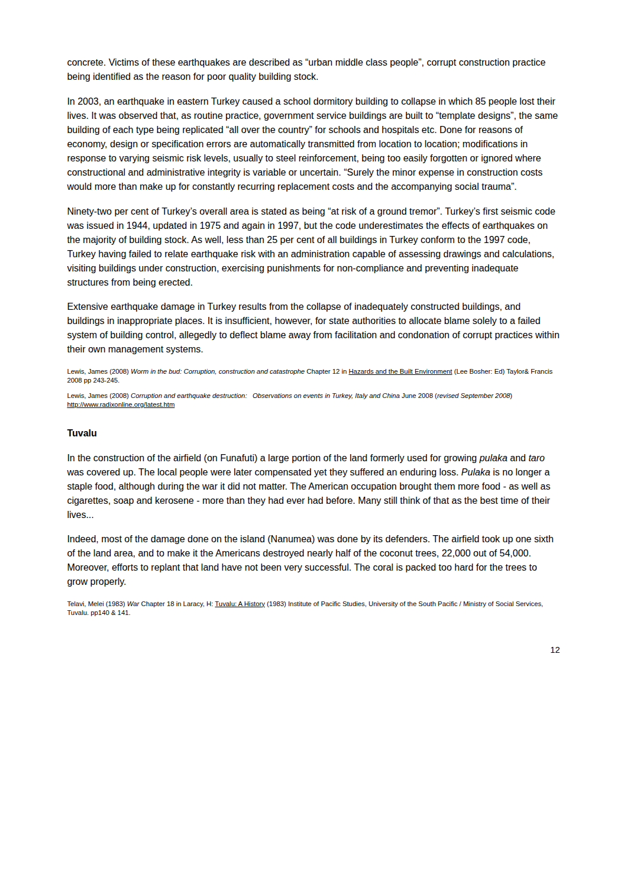concrete. Victims of these earthquakes are described as “urban middle class people”, corrupt construction practice being identified as the reason for poor quality building stock.
In 2003, an earthquake in eastern Turkey caused a school dormitory building to collapse in which 85 people lost their lives. It was observed that, as routine practice, government service buildings are built to “template designs”, the same building of each type being replicated “all over the country” for schools and hospitals etc. Done for reasons of economy, design or specification errors are automatically transmitted from location to location; modifications in response to varying seismic risk levels, usually to steel reinforcement, being too easily forgotten or ignored where constructional and administrative integrity is variable or uncertain. “Surely the minor expense in construction costs would more than make up for constantly recurring replacement costs and the accompanying social trauma”.
Ninety-two per cent of Turkey’s overall area is stated as being “at risk of a ground tremor”. Turkey’s first seismic code was issued in 1944, updated in 1975 and again in 1997, but the code underestimates the effects of earthquakes on the majority of building stock. As well, less than 25 per cent of all buildings in Turkey conform to the 1997 code, Turkey having failed to relate earthquake risk with an administration capable of assessing drawings and calculations, visiting buildings under construction, exercising punishments for non-compliance and preventing inadequate structures from being erected.
Extensive earthquake damage in Turkey results from the collapse of inadequately constructed buildings, and buildings in inappropriate places. It is insufficient, however, for state authorities to allocate blame solely to a failed system of building control, allegedly to deflect blame away from facilitation and condonation of corrupt practices within their own management systems.
Lewis, James (2008) Worm in the bud: Corruption, construction and catastrophe Chapter 12 in Hazards and the Built Environment (Lee Bosher: Ed) Taylor& Francis 2008 pp 243-245.
Lewis, James (2008) Corruption and earthquake destruction: Observations on events in Turkey, Italy and China June 2008 (revised September 2008) http://www.radixonline.org/latest.htm
Tuvalu
In the construction of the airfield (on Funafuti) a large portion of the land formerly used for growing pulaka and taro was covered up. The local people were later compensated yet they suffered an enduring loss. Pulaka is no longer a staple food, although during the war it did not matter. The American occupation brought them more food - as well as cigarettes, soap and kerosene - more than they had ever had before. Many still think of that as the best time of their lives...
Indeed, most of the damage done on the island (Nanumea) was done by its defenders. The airfield took up one sixth of the land area, and to make it the Americans destroyed nearly half of the coconut trees, 22,000 out of 54,000. Moreover, efforts to replant that land have not been very successful. The coral is packed too hard for the trees to grow properly.
Telavi, Melei (1983) War Chapter 18 in Laracy, H: Tuvalu: A History (1983) Institute of Pacific Studies, University of the South Pacific / Ministry of Social Services, Tuvalu. pp140 & 141.
12